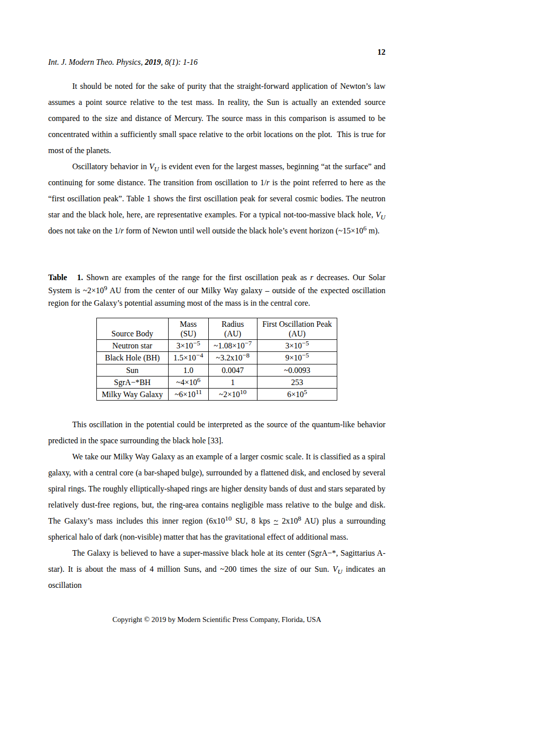12
Int. J. Modern Theo. Physics, 2019, 8(1): 1-16
It should be noted for the sake of purity that the straight-forward application of Newton’s law assumes a point source relative to the test mass. In reality, the Sun is actually an extended source compared to the size and distance of Mercury. The source mass in this comparison is assumed to be concentrated within a sufficiently small space relative to the orbit locations on the plot. This is true for most of the planets.
Oscillatory behavior in VU is evident even for the largest masses, beginning “at the surface” and continuing for some distance. The transition from oscillation to 1/r is the point referred to here as the “first oscillation peak”. Table 1 shows the first oscillation peak for several cosmic bodies. The neutron star and the black hole, here, are representative examples. For a typical not-too-massive black hole, VU does not take on the 1/r form of Newton until well outside the black hole’s event horizon (~15×106 m).
Table 1. Shown are examples of the range for the first oscillation peak as r decreases. Our Solar System is ~2×109 AU from the center of our Milky Way galaxy – outside of the expected oscillation region for the Galaxy’s potential assuming most of the mass is in the central core.
| Source Body | Mass (SU) | Radius (AU) | First Oscillation Peak (AU) |
| --- | --- | --- | --- |
| Neutron star | 3×10 −5 | ~1.08×10 −7 | 3×10 −5 |
| Black Hole (BH) | 1.5×10 −4 | ~3.2x10 −8 | 9×10 −5 |
| Sun | 1.0 | 0.0047 | ~0.0093 |
| SgrA−*BH | ~4×10 6 | 1 | 253 |
| Milky Way Galaxy | ~6×10 11 | ~2×10 10 | 6×10 5 |
This oscillation in the potential could be interpreted as the source of the quantum-like behavior predicted in the space surrounding the black hole [33].
We take our Milky Way Galaxy as an example of a larger cosmic scale. It is classified as a spiral galaxy, with a central core (a bar-shaped bulge), surrounded by a flattened disk, and enclosed by several spiral rings. The roughly elliptically-shaped rings are higher density bands of dust and stars separated by relatively dust-free regions, but, the ring-area contains negligible mass relative to the bulge and disk. The Galaxy’s mass includes this inner region (6x1010 SU, 8 kps ~ 2x108 AU) plus a surrounding spherical halo of dark (non-visible) matter that has the gravitational effect of additional mass.
The Galaxy is believed to have a super-massive black hole at its center (SgrA−*, Sagittarius A-star). It is about the mass of 4 million Suns, and ~200 times the size of our Sun. VU indicates an oscillation
Copyright © 2019 by Modern Scientific Press Company, Florida, USA